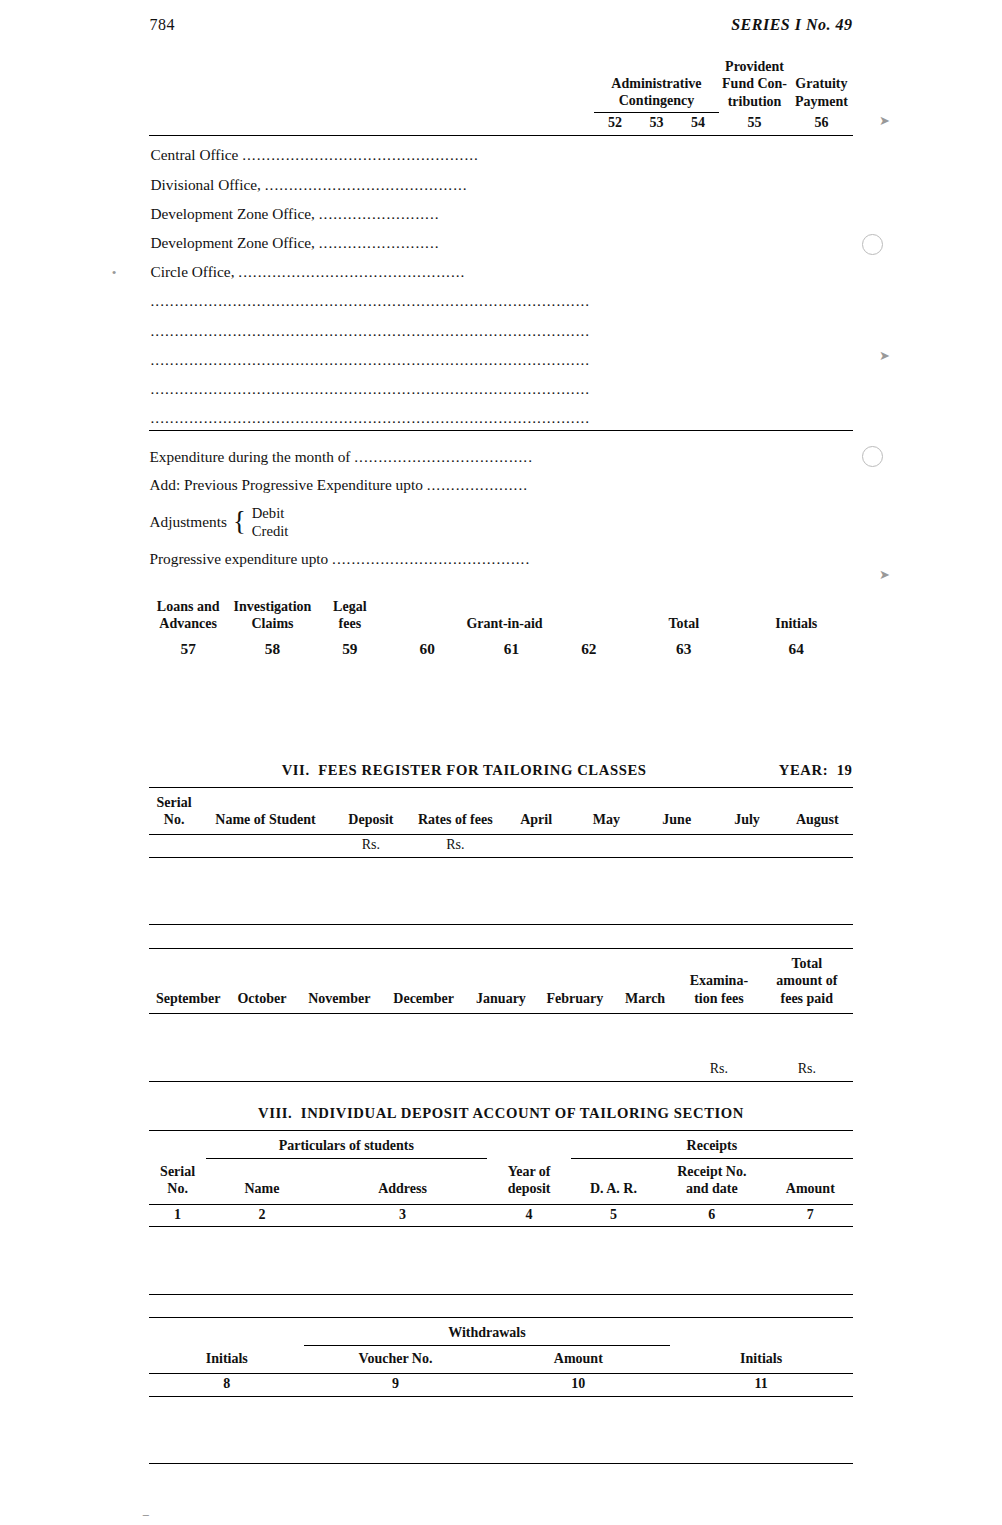784
SERIES I No. 49
| | Administrative Contingency | Provident Fund Con- tribution | Gratuity Payment |
| --- | --- | --- | --- |
| | 52 | 53 | 54 | 55 | 56 |
| Central Office ................................................. | | | | | |
| Divisional Office, .......................................... | | | | | |
| Development Zone Office, ......................... | | | | | |
| Development Zone Office, ......................... | | | | | |
| Circle Office, ............................................... | | | | | |
| Expenditure during the month of ..................................... | |
| Add: Previous Progressive Expenditure upto ..................... | |
| Adjustments { Debit Credit | |
| Progressive expenditure upto ......................................... | |
| Loans and Advances | Investigation Claims | Legal fees | Grant-in-aid | Total | Initials |
| --- | --- | --- | --- | --- | --- |
| 57 | 58 | 59 | 60 | 61 | 62 | 63 | 64 |
VII. FEES REGISTER FOR TAILORING CLASSES YEAR: 19
| Serial No. | Name of Student | Deposit | Rates of fees | April | May | June | July | August |
| --- | --- | --- | --- | --- | --- | --- | --- | --- |
| | | Rs. | Rs. | | | | | |
| September | October | November | December | January | February | March | Examina- tion fees | Total amount of fees paid |
| --- | --- | --- | --- | --- | --- | --- | --- | --- |
| | | | | | | | Rs. | Rs. |
VIII. INDIVIDUAL DEPOSIT ACCOUNT OF TAILORING SECTION
| Serial No. | Particulars of students | Year of deposit | Receipts |
| --- | --- | --- | --- |
| Name | Address | D. A. R. | Receipt No. and date | Amount |
| 1 | 2 | 3 | 4 | 5 | 6 | 7 |
| Initials | Withdrawals | Initials |
| --- | --- | --- |
| Voucher No. | Amount |
| 8 | 9 | 10 | 11 |
➤
➤
➤
•
−